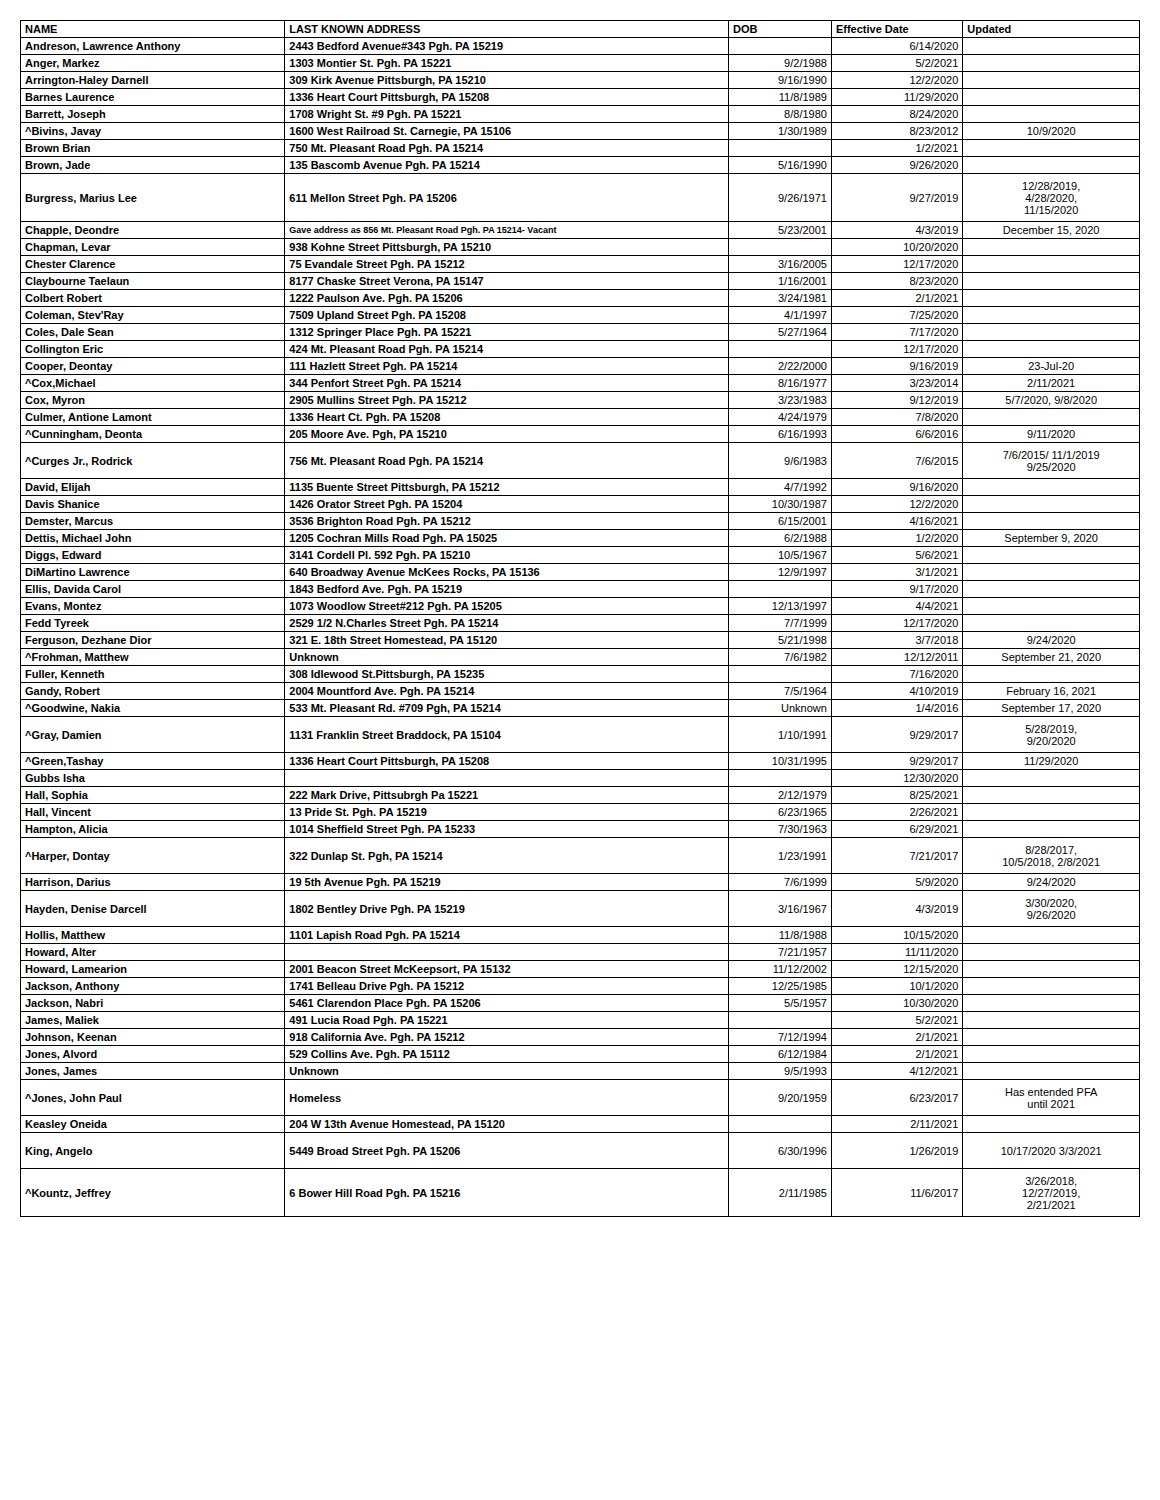| NAME | LAST KNOWN ADDRESS | DOB | Effective Date | Updated |
| --- | --- | --- | --- | --- |
| Andreson, Lawrence Anthony | 2443 Bedford Avenue#343 Pgh. PA 15219 | | 6/14/2020 | |
| Anger, Markez | 1303 Montier St. Pgh. PA 15221 | 9/2/1988 | 5/2/2021 | |
| Arrington-Haley Darnell | 309 Kirk Avenue Pittsburgh, PA 15210 | 9/16/1990 | 12/2/2020 | |
| Barnes Laurence | 1336 Heart Court Pittsburgh, PA 15208 | 11/8/1989 | 11/29/2020 | |
| Barrett, Joseph | 1708 Wright St. #9 Pgh. PA 15221 | 8/8/1980 | 8/24/2020 | |
| ^Bivins, Javay | 1600 West Railroad St. Carnegie, PA 15106 | 1/30/1989 | 8/23/2012 | 10/9/2020 |
| Brown Brian | 750 Mt. Pleasant Road Pgh. PA 15214 | | 1/2/2021 | |
| Brown, Jade | 135 Bascomb Avenue Pgh. PA 15214 | 5/16/1990 | 9/26/2020 | |
| Burgress, Marius Lee | 611 Mellon Street Pgh. PA 15206 | 9/26/1971 | 9/27/2019 | 12/28/2019, 4/28/2020, 11/15/2020 |
| Chapple, Deondre | Gave address as 856 Mt. Pleasant Road Pgh. PA 15214- Vacant | 5/23/2001 | 4/3/2019 | December 15, 2020 |
| Chapman, Levar | 938 Kohne Street Pittsburgh, PA 15210 | | 10/20/2020 | |
| Chester Clarence | 75 Evandale Street Pgh. PA 15212 | 3/16/2005 | 12/17/2020 | |
| Claybourne Taelaun | 8177 Chaske Street Verona, PA 15147 | 1/16/2001 | 8/23/2020 | |
| Colbert Robert | 1222 Paulson Ave. Pgh. PA 15206 | 3/24/1981 | 2/1/2021 | |
| Coleman, Stev'Ray | 7509 Upland Street Pgh. PA 15208 | 4/1/1997 | 7/25/2020 | |
| Coles, Dale Sean | 1312 Springer Place Pgh. PA 15221 | 5/27/1964 | 7/17/2020 | |
| Collington Eric | 424 Mt. Pleasant Road Pgh. PA 15214 | | 12/17/2020 | |
| Cooper, Deontay | 111 Hazlett Street Pgh. PA 15214 | 2/22/2000 | 9/16/2019 | 23-Jul-20 |
| ^Cox,Michael | 344 Penfort Street Pgh. PA 15214 | 8/16/1977 | 3/23/2014 | 2/11/2021 |
| Cox, Myron | 2905 Mullins Street Pgh. PA 15212 | 3/23/1983 | 9/12/2019 | 5/7/2020, 9/8/2020 |
| Culmer, Antione Lamont | 1336 Heart Ct. Pgh. PA 15208 | 4/24/1979 | 7/8/2020 | |
| ^Cunningham, Deonta | 205 Moore Ave. Pgh, PA 15210 | 6/16/1993 | 6/6/2016 | 9/11/2020 |
| ^Curges Jr., Rodrick | 756 Mt. Pleasant Road Pgh. PA 15214 | 9/6/1983 | 7/6/2015 | 7/6/2015/ 11/1/2019 9/25/2020 |
| David, Elijah | 1135 Buente Street Pittsburgh, PA 15212 | 4/7/1992 | 9/16/2020 | |
| Davis Shanice | 1426 Orator Street Pgh. PA 15204 | 10/30/1987 | 12/2/2020 | |
| Demster, Marcus | 3536 Brighton Road Pgh. PA 15212 | 6/15/2001 | 4/16/2021 | |
| Dettis, Michael John | 1205 Cochran Mills Road Pgh. PA 15025 | 6/2/1988 | 1/2/2020 | September 9, 2020 |
| Diggs, Edward | 3141 Cordell Pl. 592 Pgh. PA 15210 | 10/5/1967 | 5/6/2021 | |
| DiMartino Lawrence | 640 Broadway Avenue McKees Rocks, PA 15136 | 12/9/1997 | 3/1/2021 | |
| Ellis, Davida Carol | 1843 Bedford Ave. Pgh. PA 15219 | | 9/17/2020 | |
| Evans, Montez | 1073 Woodlow Street#212 Pgh. PA 15205 | 12/13/1997 | 4/4/2021 | |
| Fedd Tyreek | 2529 1/2 N.Charles Street Pgh. PA 15214 | 7/7/1999 | 12/17/2020 | |
| Ferguson, Dezhane Dior | 321 E. 18th Street Homestead, PA 15120 | 5/21/1998 | 3/7/2018 | 9/24/2020 |
| ^Frohman, Matthew | Unknown | 7/6/1982 | 12/12/2011 | September 21, 2020 |
| Fuller, Kenneth | 308 Idlewood St.Pittsburgh, PA 15235 | | 7/16/2020 | |
| Gandy, Robert | 2004 Mountford Ave. Pgh. PA 15214 | 7/5/1964 | 4/10/2019 | February 16, 2021 |
| ^Goodwine, Nakia | 533 Mt. Pleasant Rd. #709 Pgh, PA 15214 | Unknown | 1/4/2016 | September 17, 2020 |
| ^Gray, Damien | 1131 Franklin Street Braddock, PA 15104 | 1/10/1991 | 9/29/2017 | 5/28/2019, 9/20/2020 |
| ^Green,Tashay | 1336 Heart Court Pittsburgh, PA 15208 | 10/31/1995 | 9/29/2017 | 11/29/2020 |
| Gubbs Isha | | | 12/30/2020 | |
| Hall, Sophia | 222 Mark Drive, Pittsubrgh Pa 15221 | 2/12/1979 | 8/25/2021 | |
| Hall, Vincent | 13 Pride St. Pgh. PA 15219 | 6/23/1965 | 2/26/2021 | |
| Hampton, Alicia | 1014 Sheffield Street Pgh. PA 15233 | 7/30/1963 | 6/29/2021 | |
| ^Harper, Dontay | 322 Dunlap St. Pgh, PA 15214 | 1/23/1991 | 7/21/2017 | 8/28/2017, 10/5/2018, 2/8/2021 |
| Harrison, Darius | 19 5th Avenue Pgh. PA 15219 | 7/6/1999 | 5/9/2020 | 9/24/2020 |
| Hayden, Denise Darcell | 1802 Bentley Drive Pgh. PA 15219 | 3/16/1967 | 4/3/2019 | 3/30/2020, 9/26/2020 |
| Hollis, Matthew | 1101 Lapish Road Pgh. PA 15214 | 11/8/1988 | 10/15/2020 | |
| Howard, Alter | | 7/21/1957 | 11/11/2020 | |
| Howard, Lamearion | 2001 Beacon Street McKeepsort, PA 15132 | 11/12/2002 | 12/15/2020 | |
| Jackson, Anthony | 1741 Belleau Drive Pgh. PA 15212 | 12/25/1985 | 10/1/2020 | |
| Jackson, Nabri | 5461 Clarendon Place Pgh. PA 15206 | 5/5/1957 | 10/30/2020 | |
| James, Maliek | 491 Lucia Road Pgh. PA 15221 | | 5/2/2021 | |
| Johnson, Keenan | 918 California Ave. Pgh. PA 15212 | 7/12/1994 | 2/1/2021 | |
| Jones, Alvord | 529 Collins Ave. Pgh. PA 15112 | 6/12/1984 | 2/1/2021 | |
| Jones, James | Unknown | 9/5/1993 | 4/12/2021 | |
| ^Jones, John Paul | Homeless | 9/20/1959 | 6/23/2017 | Has entended PFA until 2021 |
| Keasley Oneida | 204 W 13th Avenue Homestead, PA 15120 | | 2/11/2021 | |
| King, Angelo | 5449 Broad Street Pgh. PA 15206 | 6/30/1996 | 1/26/2019 | 10/17/2020 3/3/2021 |
| ^Kountz, Jeffrey | 6 Bower Hill Road Pgh. PA 15216 | 2/11/1985 | 11/6/2017 | 3/26/2018, 12/27/2019, 2/21/2021 |